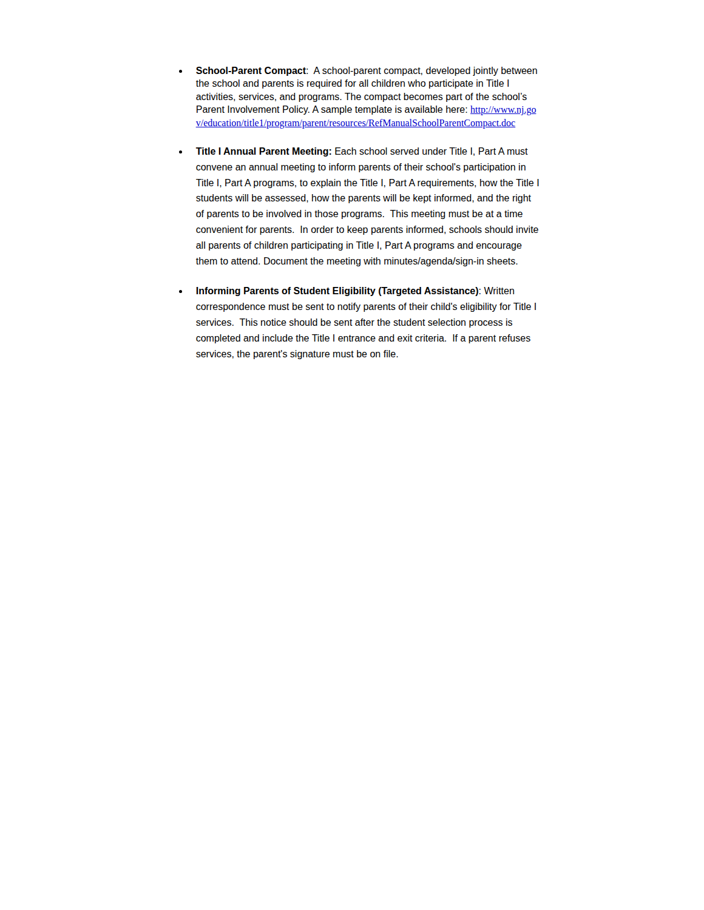School-Parent Compact: A school-parent compact, developed jointly between the school and parents is required for all children who participate in Title I activities, services, and programs. The compact becomes part of the school’s Parent Involvement Policy. A sample template is available here: http://www.nj.gov/education/title1/program/parent/resources/RefManualSchoolParentCompact.doc
Title I Annual Parent Meeting: Each school served under Title I, Part A must convene an annual meeting to inform parents of their school's participation in Title I, Part A programs, to explain the Title I, Part A requirements, how the Title I students will be assessed, how the parents will be kept informed, and the right of parents to be involved in those programs. This meeting must be at a time convenient for parents. In order to keep parents informed, schools should invite all parents of children participating in Title I, Part A programs and encourage them to attend. Document the meeting with minutes/agenda/sign-in sheets.
Informing Parents of Student Eligibility (Targeted Assistance): Written correspondence must be sent to notify parents of their child's eligibility for Title I services. This notice should be sent after the student selection process is completed and include the Title I entrance and exit criteria. If a parent refuses services, the parent's signature must be on file.